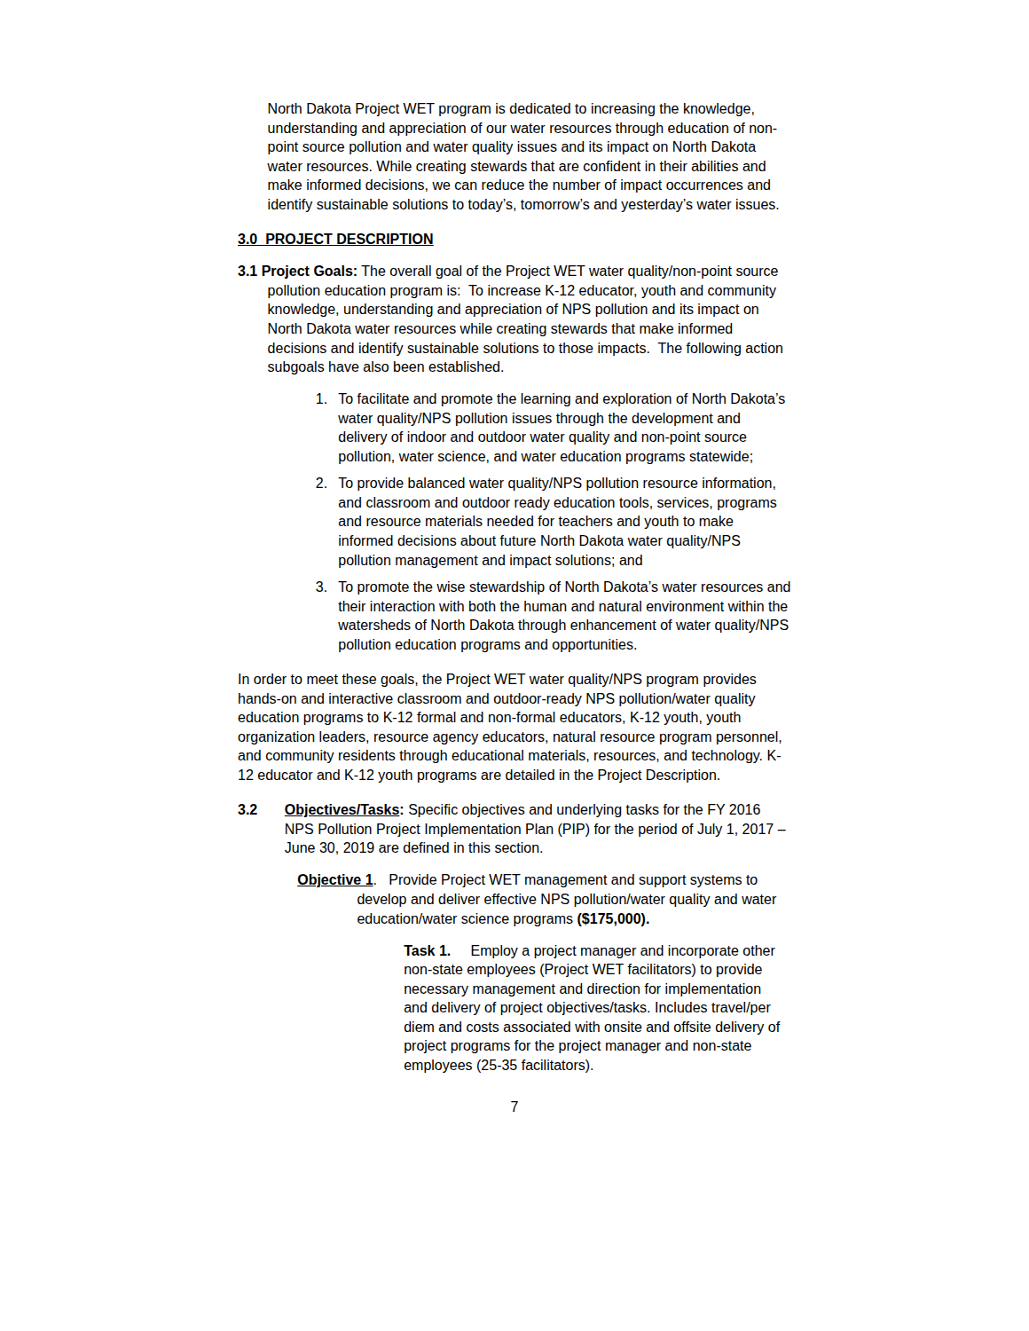North Dakota Project WET program is dedicated to increasing the knowledge, understanding and appreciation of our water resources through education of non-point source pollution and water quality issues and its impact on North Dakota water resources. While creating stewards that are confident in their abilities and make informed decisions, we can reduce the number of impact occurrences and identify sustainable solutions to today’s, tomorrow’s and yesterday’s water issues.
3.0 PROJECT DESCRIPTION
3.1 Project Goals: The overall goal of the Project WET water quality/non-point source pollution education program is: To increase K-12 educator, youth and community knowledge, understanding and appreciation of NPS pollution and its impact on North Dakota water resources while creating stewards that make informed decisions and identify sustainable solutions to those impacts. The following action subgoals have also been established.
To facilitate and promote the learning and exploration of North Dakota’s water quality/NPS pollution issues through the development and delivery of indoor and outdoor water quality and non-point source pollution, water science, and water education programs statewide;
To provide balanced water quality/NPS pollution resource information, and classroom and outdoor ready education tools, services, programs and resource materials needed for teachers and youth to make informed decisions about future North Dakota water quality/NPS pollution management and impact solutions; and
To promote the wise stewardship of North Dakota’s water resources and their interaction with both the human and natural environment within the watersheds of North Dakota through enhancement of water quality/NPS pollution education programs and opportunities.
In order to meet these goals, the Project WET water quality/NPS program provides hands-on and interactive classroom and outdoor-ready NPS pollution/water quality education programs to K-12 formal and non-formal educators, K-12 youth, youth organization leaders, resource agency educators, natural resource program personnel, and community residents through educational materials, resources, and technology. K-12 educator and K-12 youth programs are detailed in the Project Description.
3.2
Objectives/Tasks: Specific objectives and underlying tasks for the FY 2016 NPS Pollution Project Implementation Plan (PIP) for the period of July 1, 2017 – June 30, 2019 are defined in this section.
Objective 1. Provide Project WET management and support systems to develop and deliver effective NPS pollution/water quality and water education/water science programs ($175,000).
Task 1. Employ a project manager and incorporate other non-state employees (Project WET facilitators) to provide necessary management and direction for implementation and delivery of project objectives/tasks. Includes travel/per diem and costs associated with onsite and offsite delivery of project programs for the project manager and non-state employees (25-35 facilitators).
7